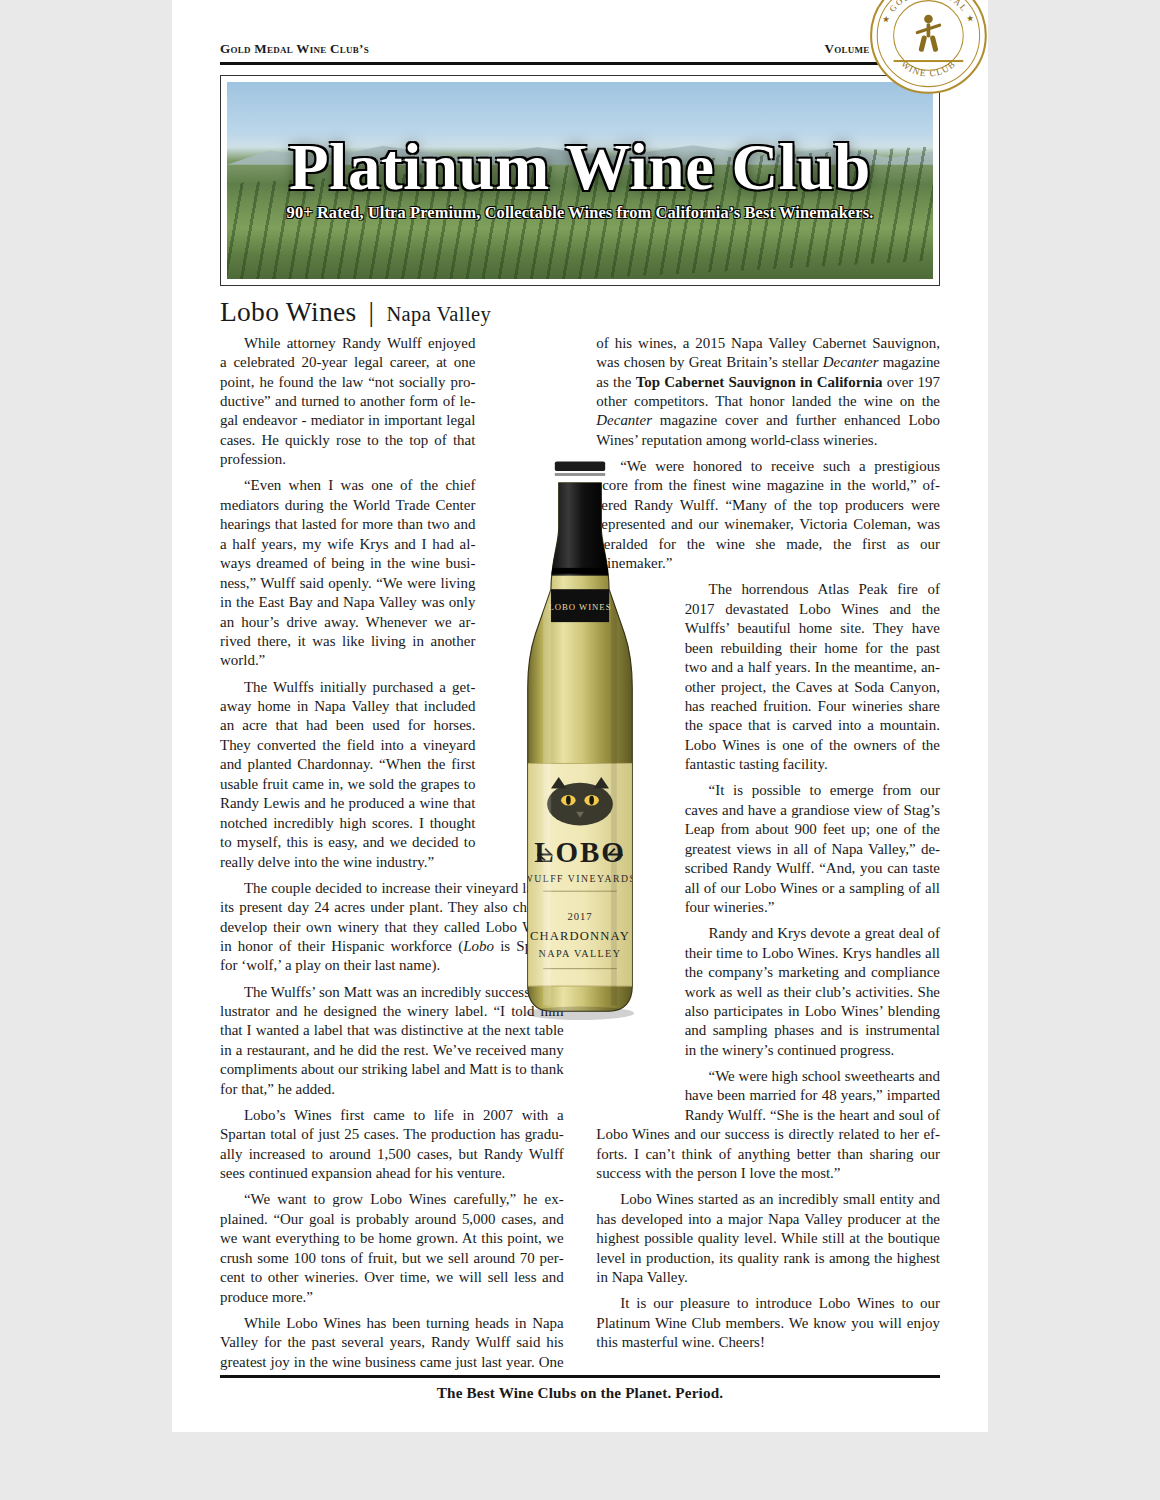Gold Medal Wine Club’s
Volume 30, Issue 10
★ GOLD · MEDAL ★ WINE CLUB
Platinum Wine Club
90+ Rated, Ultra Premium, Collectable Wines from California’s Best Winemakers.
Lobo Wines | Napa Valley
LOBO WINES LOBO WULFF VINEYARDS 2017 CHARDONNAY NAPA VALLEY
While attorney Randy Wulff enjoyed a celebrated 20-year legal career, at one point, he found the law “not socially productive” and turned to another form of legal endeavor - mediator in important legal cases. He quickly rose to the top of that profession.
“Even when I was one of the chief mediators during the World Trade Center hearings that lasted for more than two and a half years, my wife Krys and I had always dreamed of being in the wine business,” Wulff said openly. “We were living in the East Bay and Napa Valley was only an hour’s drive away. Whenever we arrived there, it was like living in another world.”
The Wulffs initially purchased a getaway home in Napa Valley that included an acre that had been used for horses. They converted the field into a vineyard and planted Chardonnay. “When the first usable fruit came in, we sold the grapes to Randy Lewis and he produced a wine that notched incredibly high scores. I thought to myself, this is easy, and we decided to really delve into the wine industry.”
The couple decided to increase their vineyard land to its present day 24 acres under plant. They also chose to develop their own winery that they called Lobo Wines, in honor of their Hispanic workforce (Lobo is Spanish for ‘wolf,’ a play on their last name).
The Wulffs’ son Matt was an incredibly successful illustrator and he designed the winery label. “I told him that I wanted a label that was distinctive at the next table in a restaurant, and he did the rest. We’ve received many compliments about our striking label and Matt is to thank for that,” he added.
Lobo’s Wines first came to life in 2007 with a Spartan total of just 25 cases. The production has gradually increased to around 1,500 cases, but Randy Wulff sees continued expansion ahead for his venture.
“We want to grow Lobo Wines carefully,” he explained. “Our goal is probably around 5,000 cases, and we want everything to be home grown. At this point, we crush some 100 tons of fruit, but we sell around 70 percent to other wineries. Over time, we will sell less and produce more.”
While Lobo Wines has been turning heads in Napa Valley for the past several years, Randy Wulff said his greatest joy in the wine business came just last year. One of his wines, a 2015 Napa Valley Cabernet Sauvignon, was chosen by Great Britain’s stellar Decanter magazine as the Top Cabernet Sauvignon in California over 197 other competitors. That honor landed the wine on the Decanter magazine cover and further enhanced Lobo Wines’ reputation among world-class wineries.
“We were honored to receive such a prestigious score from the finest wine magazine in the world,” offered Randy Wulff. “Many of the top producers were represented and our winemaker, Victoria Coleman, was heralded for the wine she made, the first as our winemaker.”
The horrendous Atlas Peak fire of 2017 devastated Lobo Wines and the Wulffs’ beautiful home site. They have been rebuilding their home for the past two and a half years. In the meantime, another project, the Caves at Soda Canyon, has reached fruition. Four wineries share the space that is carved into a mountain. Lobo Wines is one of the owners of the fantastic tasting facility.
“It is possible to emerge from our caves and have a grandiose view of Stag’s Leap from about 900 feet up; one of the greatest views in all of Napa Valley,” described Randy Wulff. “And, you can taste all of our Lobo Wines or a sampling of all four wineries.”
Randy and Krys devote a great deal of their time to Lobo Wines. Krys handles all the company’s marketing and compliance work as well as their club’s activities. She also participates in Lobo Wines’ blending and sampling phases and is instrumental in the winery’s continued progress.
“We were high school sweethearts and have been married for 48 years,” imparted Randy Wulff. “She is the heart and soul of Lobo Wines and our success is directly related to her efforts. I can’t think of anything better than sharing our success with the person I love the most.”
Lobo Wines started as an incredibly small entity and has developed into a major Napa Valley producer at the highest possible quality level. While still at the boutique level in production, its quality rank is among the highest in Napa Valley.
It is our pleasure to introduce Lobo Wines to our Platinum Wine Club members. We know you will enjoy this masterful wine. Cheers!
The Best Wine Clubs on the Planet. Period.